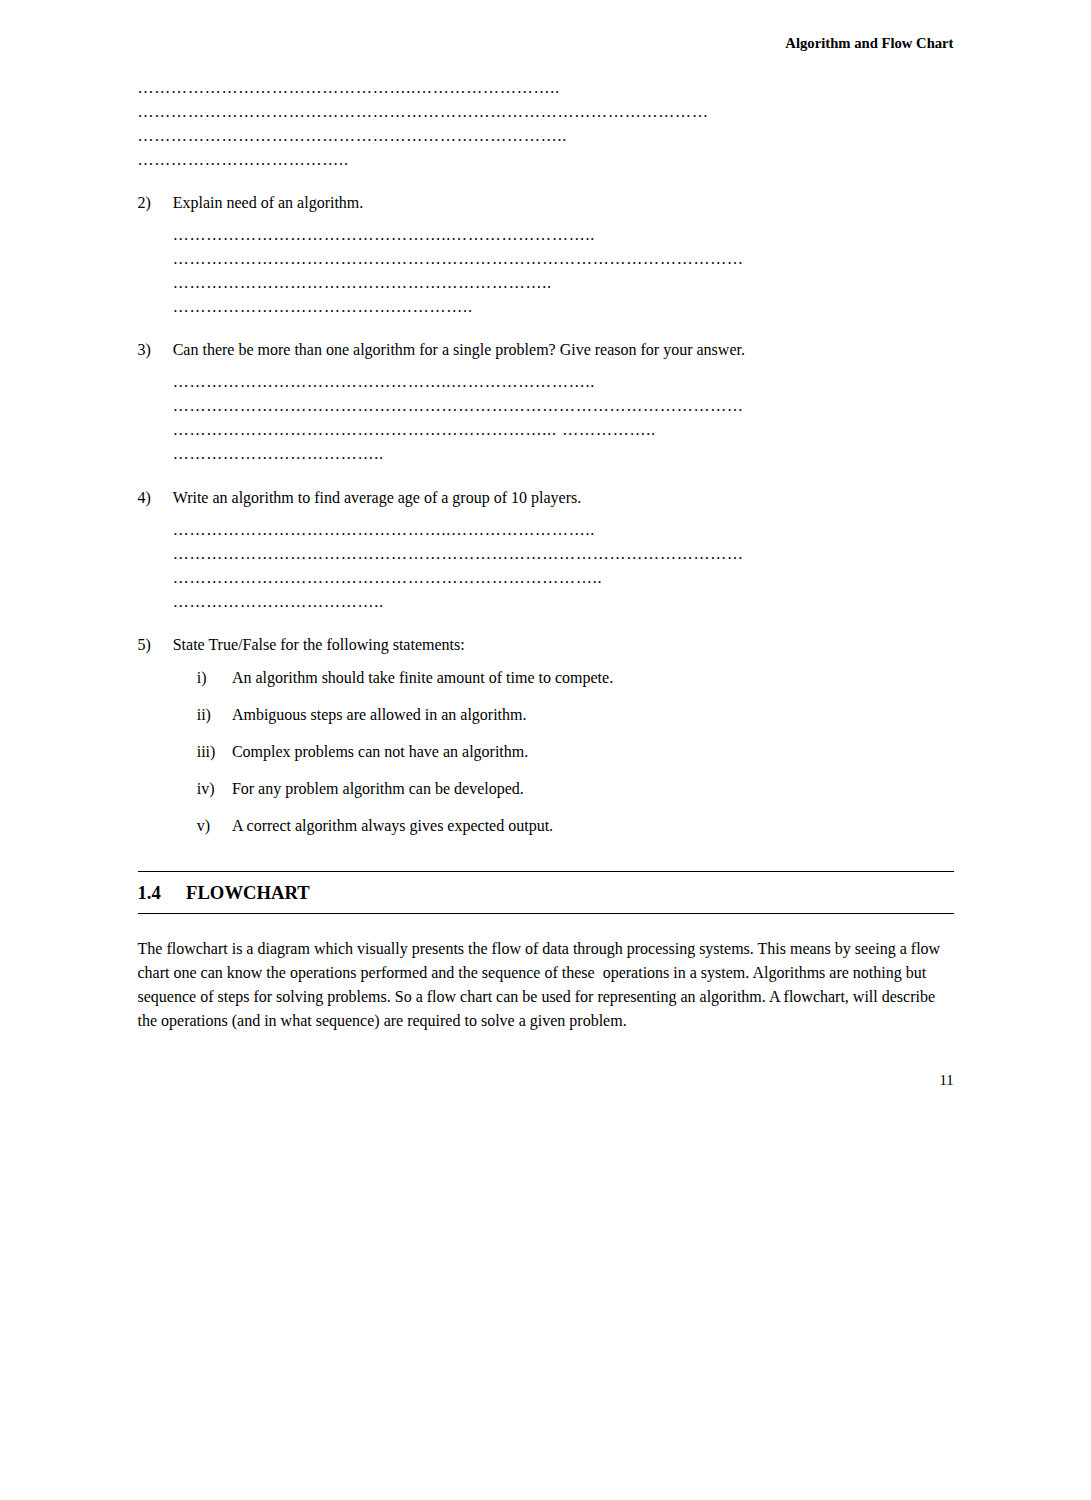Algorithm and Flow Chart
…………………………………………..…………………….. ………………………………………………………………………………………… ………………………………………………………………….. ………………………………..
2) Explain need of an algorithm.
…………………………………………..…………………….. ………………………………………………………………………………………… ………………………………………………………….. ………………………………….…………..
3) Can there be more than one algorithm for a single problem? Give reason for your answer.
…………………………………………..…………………….. ………………………………………………………………………………………… …………………………………………………………... …………….. ………………………………..
4) Write an algorithm to find average age of a group of 10 players.
…………………………………………..…………………….. ………………………………………………………………………………………… ………………………………………………………………….. ………………………………..
5) State True/False for the following statements:
i) An algorithm should take finite amount of time to compete.
ii) Ambiguous steps are allowed in an algorithm.
iii) Complex problems can not have an algorithm.
iv) For any problem algorithm can be developed.
v) A correct algorithm always gives expected output.
1.4 FLOWCHART
The flowchart is a diagram which visually presents the flow of data through processing systems. This means by seeing a flow chart one can know the operations performed and the sequence of these operations in a system. Algorithms are nothing but sequence of steps for solving problems. So a flow chart can be used for representing an algorithm. A flowchart, will describe the operations (and in what sequence) are required to solve a given problem.
11